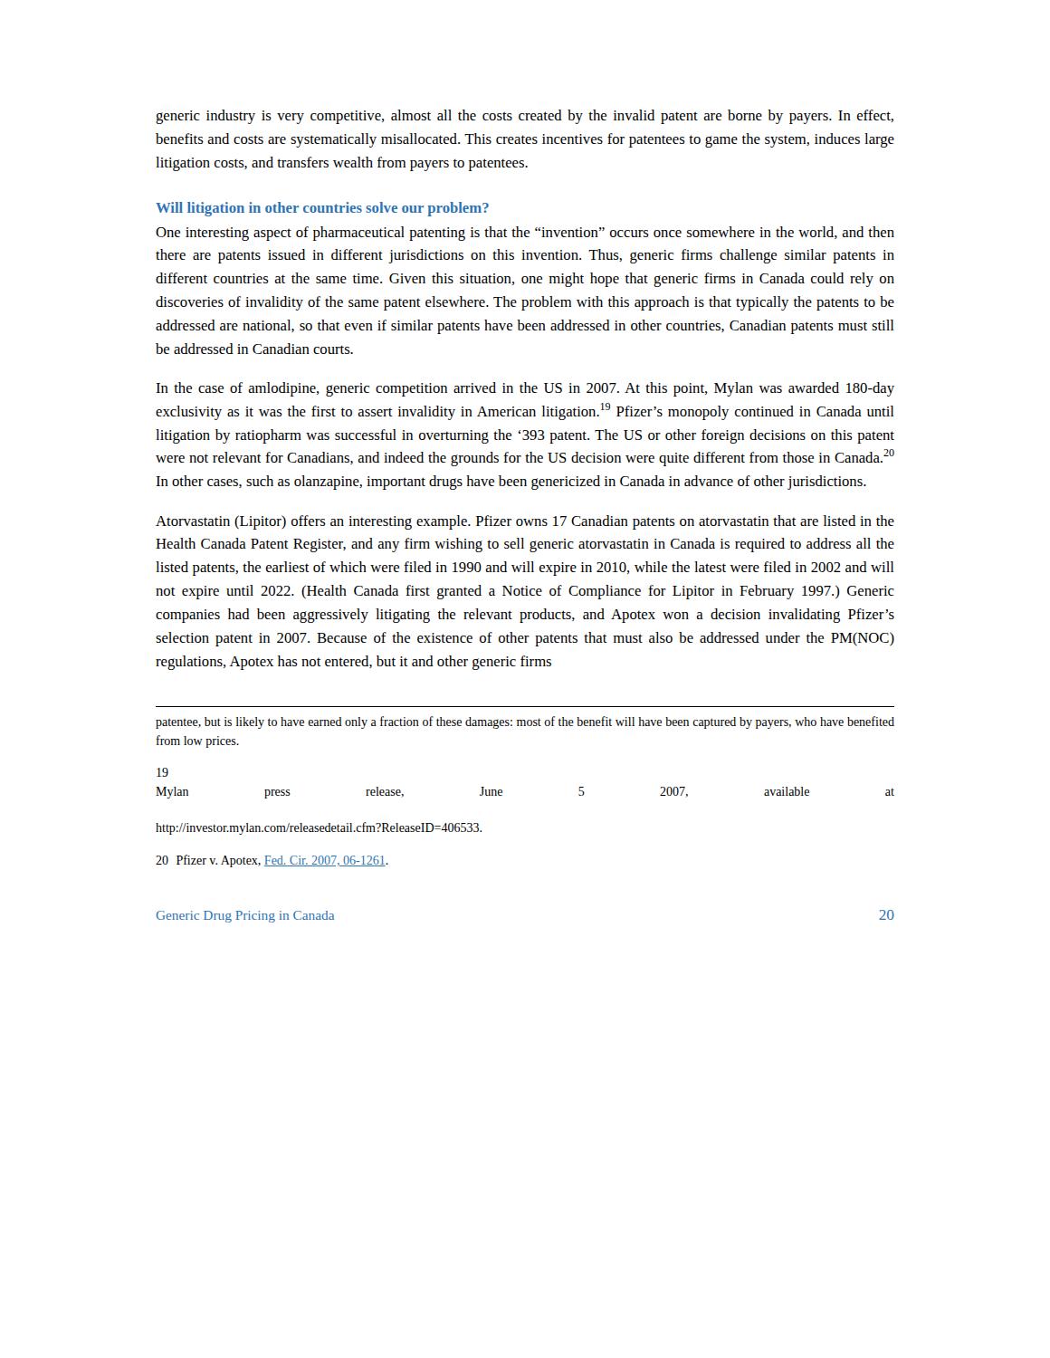generic industry is very competitive, almost all the costs created by the invalid patent are borne by payers. In effect, benefits and costs are systematically misallocated. This creates incentives for patentees to game the system, induces large litigation costs, and transfers wealth from payers to patentees.
Will litigation in other countries solve our problem?
One interesting aspect of pharmaceutical patenting is that the “invention” occurs once somewhere in the world, and then there are patents issued in different jurisdictions on this invention. Thus, generic firms challenge similar patents in different countries at the same time. Given this situation, one might hope that generic firms in Canada could rely on discoveries of invalidity of the same patent elsewhere. The problem with this approach is that typically the patents to be addressed are national, so that even if similar patents have been addressed in other countries, Canadian patents must still be addressed in Canadian courts.
In the case of amlodipine, generic competition arrived in the US in 2007. At this point, Mylan was awarded 180-day exclusivity as it was the first to assert invalidity in American litigation.19 Pfizer’s monopoly continued in Canada until litigation by ratiopharm was successful in overturning the ‘393 patent. The US or other foreign decisions on this patent were not relevant for Canadians, and indeed the grounds for the US decision were quite different from those in Canada.20 In other cases, such as olanzapine, important drugs have been genericized in Canada in advance of other jurisdictions.
Atorvastatin (Lipitor) offers an interesting example. Pfizer owns 17 Canadian patents on atorvastatin that are listed in the Health Canada Patent Register, and any firm wishing to sell generic atorvastatin in Canada is required to address all the listed patents, the earliest of which were filed in 1990 and will expire in 2010, while the latest were filed in 2002 and will not expire until 2022. (Health Canada first granted a Notice of Compliance for Lipitor in February 1997.) Generic companies had been aggressively litigating the relevant products, and Apotex won a decision invalidating Pfizer’s selection patent in 2007. Because of the existence of other patents that must also be addressed under the PM(NOC) regulations, Apotex has not entered, but it and other generic firms
patentee, but is likely to have earned only a fraction of these damages: most of the benefit will have been captured by payers, who have benefited from low prices.
19 Mylan press release, June 52007, available at
http://investor.mylan.com/releasedetail.cfm?ReleaseID=406533.
20 Pfizer v. Apotex, Fed. Cir. 2007, 06-1261.
Generic Drug Pricing in Canada 20